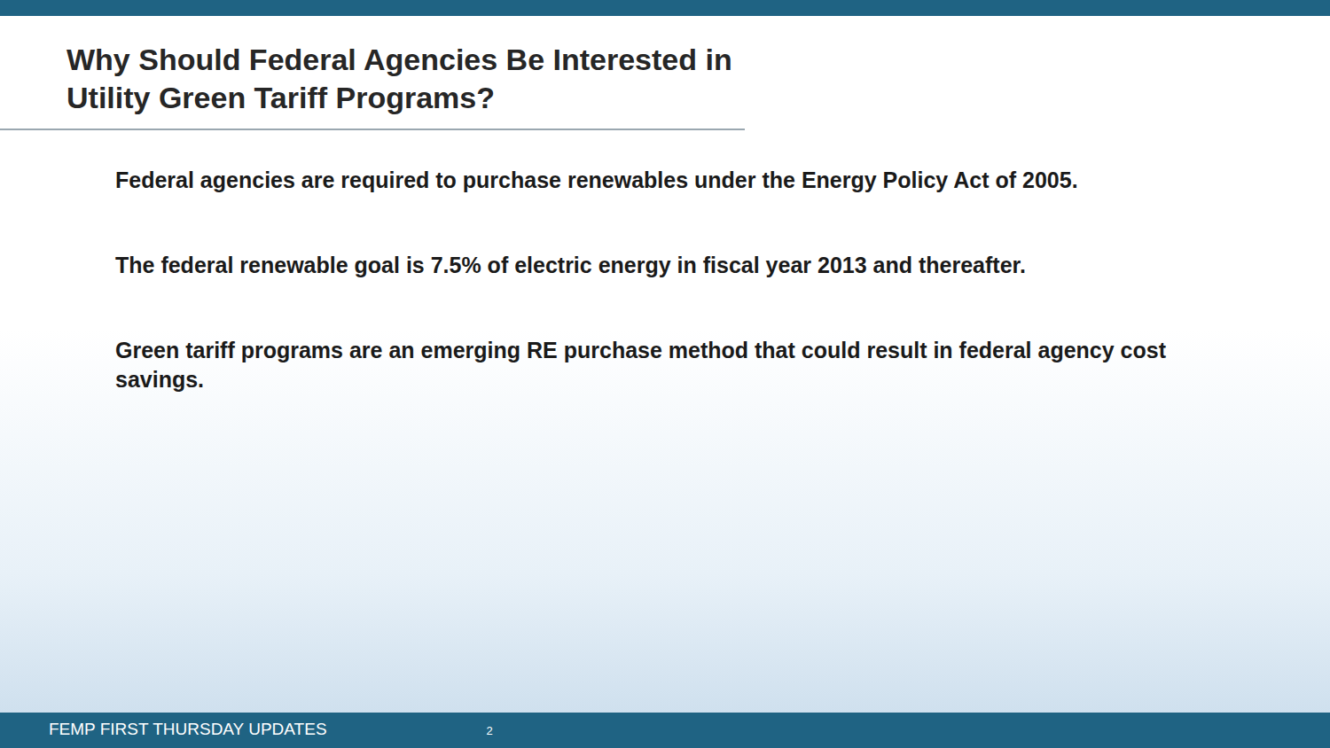Why Should Federal Agencies Be Interested in
Utility Green Tariff Programs?
Federal agencies are required to purchase renewables under the Energy Policy Act of 2005.
The federal renewable goal is 7.5% of electric energy in fiscal year 2013 and thereafter.
Green tariff programs are an emerging RE purchase method that could result in federal agency cost savings.
FEMP FIRST THURSDAY UPDATES 2